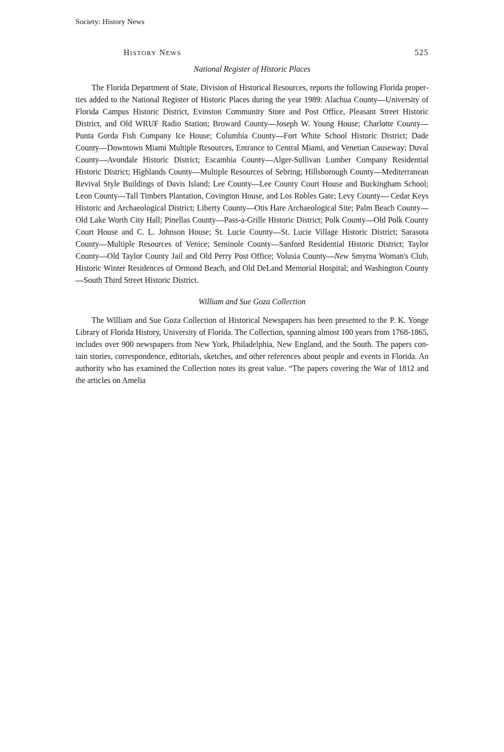Society: History News
HISTORY NEWS 525
National Register of Historic Places
The Florida Department of State, Division of Historical Resources, reports the following Florida properties added to the National Register of Historic Places during the year 1989: Alachua County—University of Florida Campus Historic District, Evinston Community Store and Post Office, Pleasant Street Historic District, and Old WRUF Radio Station; Broward County—Joseph W. Young House; Charlotte County—Punta Gorda Fish Company Ice House; Columbia County—Fort White School Historic District; Dade County—Downtown Miami Multiple Resources, Entrance to Central Miami, and Venetian Causeway; Duval County—Avondale Historic District; Escambia County—Alger-Sullivan Lumber Company Residential Historic District; Highlands County—Multiple Resources of Sebring; Hillsborough County—Mediterranean Revival Style Buildings of Davis Island; Lee County—Lee County Court House and Buckingham School; Leon County—Tall Timbers Plantation, Covington House, and Los Robles Gate; Levy County— Cedar Keys Historic and Archaeological District; Liberty County—Otis Hare Archaeological Site; Palm Beach County—Old Lake Worth City Hall; Pinellas County—Pass-a-Grille Historic District; Polk County—Old Polk County Court House and C. L. Johnson House; St. Lucie County—St. Lucie Village Historic District; Sarasota County—Multiple Resources of Venice; Seminole County—Sanford Residential Historic District; Taylor County—Old Taylor County Jail and Old Perry Post Office; Volusia County—New Smyrna Woman's Club, Historic Winter Residences of Ormond Beach, and Old DeLand Memorial Hospital; and Washington County—South Third Street Historic District.
William and Sue Goza Collection
The William and Sue Goza Collection of Historical Newspapers has been presented to the P. K. Yonge Library of Florida History, University of Florida. The Collection, spanning almost 100 years from 1768-1865, includes over 900 newspapers from New York, Philadelphia, New England, and the South. The papers contain stories, correspondence, editorials, sketches, and other references about people and events in Florida. An authority who has examined the Collection notes its great value. “The papers covering the War of 1812 and the articles on Amelia